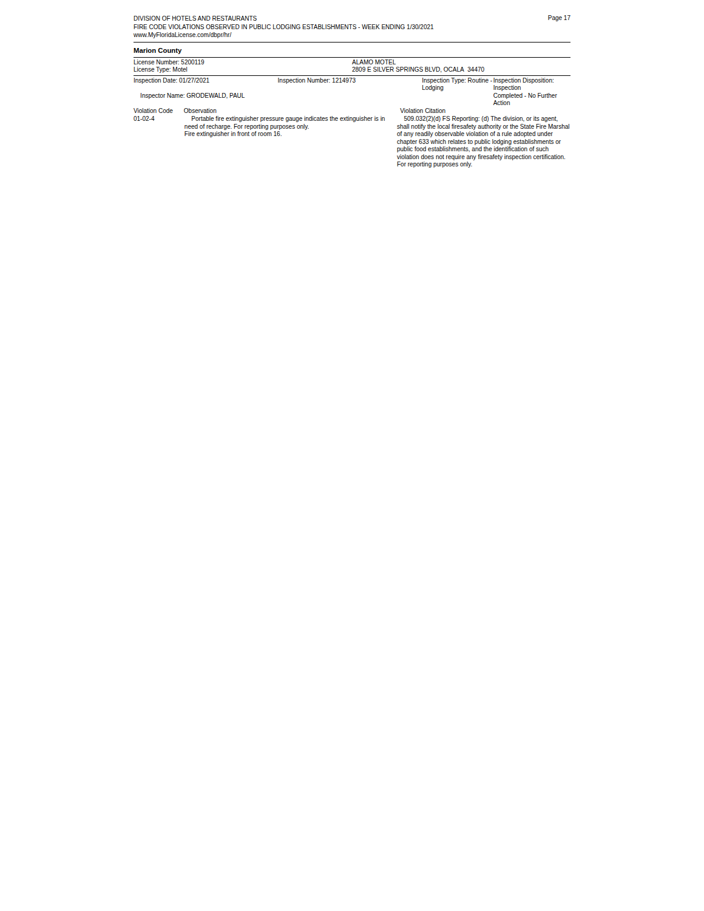Page 17
DIVISION OF HOTELS AND RESTAURANTS
FIRE CODE VIOLATIONS OBSERVED IN PUBLIC LODGING ESTABLISHMENTS - WEEK ENDING 1/30/2021
www.MyFloridaLicense.com/dbpr/hr/
Marion County
| License Number: 5200119 | ALAMO MOTEL |
| License Type: Motel | 2809 E SILVER SPRINGS BLVD, OCALA 34470 |
| Inspection Date: 01/27/2021 | Inspection Number: 1214973 | / Inspection Type: Routine - Lodging / Inspection Disposition: Inspection / |
| Inspector Name: GRODEWALD, PAUL | | / / Completed - No Further Action / |
| Violation Code | Observation | Violation Citation |
| 01-02-4 | Portable fire extinguisher pressure gauge indicates the extinguisher is in need of recharge. For reporting purposes only. Fire extinguisher in front of room 16. | 509.032(2)(d) FS Reporting: (d) The division, or its agent, shall notify the local firesafety authority or the State Fire Marshal of any readily observable violation of a rule adopted under chapter 633 which relates to public lodging establishments or public food establishments, and the identification of such violation does not require any firesafety inspection certification. For reporting purposes only. |